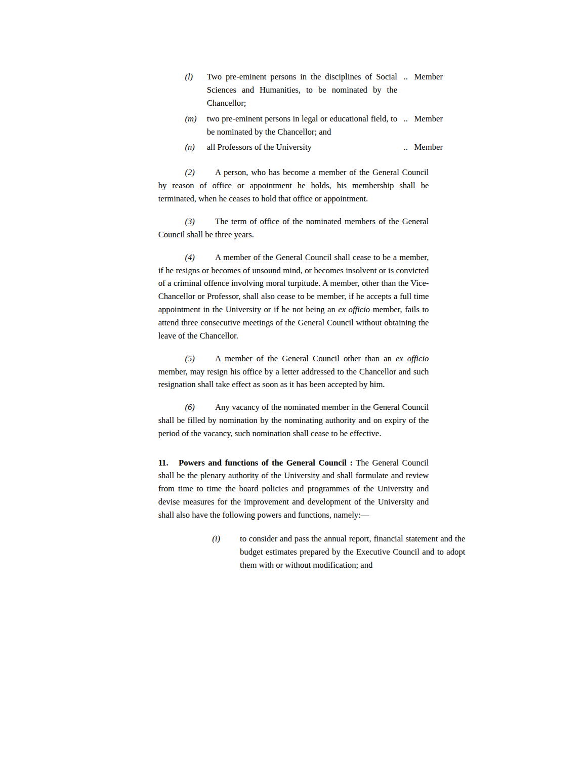| (l) | Two pre-eminent persons in the disciplines of Social Sciences and Humanities, to be nominated by the Chancellor; | .. | Member |
| (m) | two pre-eminent persons in legal or educational field, to be nominated by the Chancellor; and | .. | Member |
| (n) | all Professors of the University | .. | Member |
(2) A person, who has become a member of the General Council by reason of office or appointment he holds, his membership shall be terminated, when he ceases to hold that office or appointment.
(3) The term of office of the nominated members of the General Council shall be three years.
(4) A member of the General Council shall cease to be a member, if he resigns or becomes of unsound mind, or becomes insolvent or is convicted of a criminal offence involving moral turpitude. A member, other than the Vice-Chancellor or Professor, shall also cease to be member, if he accepts a full time appointment in the University or if he not being an ex officio member, fails to attend three consecutive meetings of the General Council without obtaining the leave of the Chancellor.
(5) A member of the General Council other than an ex officio member, may resign his office by a letter addressed to the Chancellor and such resignation shall take effect as soon as it has been accepted by him.
(6) Any vacancy of the nominated member in the General Council shall be filled by nomination by the nominating authority and on expiry of the period of the vacancy, such nomination shall cease to be effective.
11. Powers and functions of the General Council : The General Council shall be the plenary authority of the University and shall formulate and review from time to time the board policies and programmes of the University and devise measures for the improvement and development of the University and shall also have the following powers and functions, namely:—
| (i) | to consider and pass the annual report, financial statement and the budget estimates prepared by the Executive Council and to adopt them with or without modification; and |